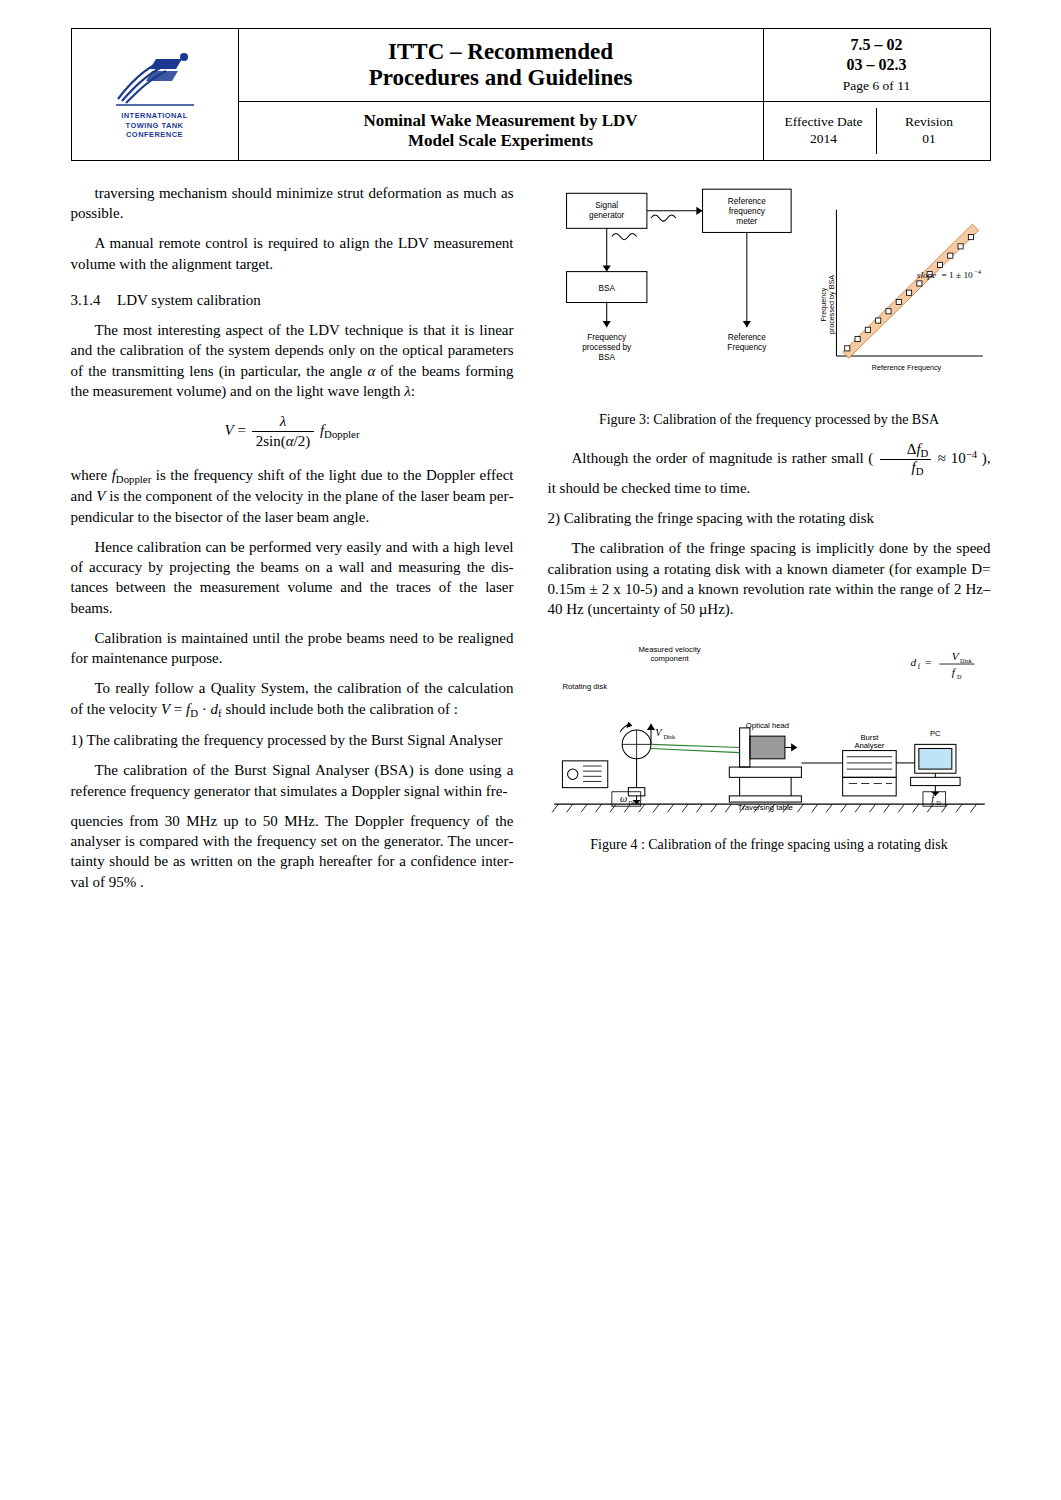| INTERNATIONAL TOWING TANK CONFERENCE | ITTC – Recommended Procedures and Guidelines | 7.5 – 02 03 – 02.3 Page 6 of 11 |
| Nominal Wake Measurement by LDV Model Scale Experiments | Effective Date 2014 Revision 01 |
traversing mechanism should minimize strut deformation as much as possible.
A manual remote control is required to align the LDV measurement volume with the alignment target.
3.1.4 LDV system calibration
The most interesting aspect of the LDV technique is that it is linear and the calibration of the system depends only on the optical parameters of the transmitting lens (in particular, the angle α of the beams forming the measurement volume) and on the light wave length λ:
V = λ 2sin(α/2) fDoppler
where fDoppler is the frequency shift of the light due to the Doppler effect and V is the component of the velocity in the plane of the laser beam perpendicular to the bisector of the laser beam angle.
Hence calibration can be performed very easily and with a high level of accuracy by projecting the beams on a wall and measuring the distances between the measurement volume and the traces of the laser beams.
Calibration is maintained until the probe beams need to be realigned for maintenance purpose.
To really follow a Quality System, the calibration of the calculation of the velocity V = fD · df should include both the calibration of :
1) The calibrating the frequency processed by the Burst Signal Analyser
The calibration of the Burst Signal Analyser (BSA) is done using a reference frequency generator that simulates a Doppler signal within fre-
quencies from 30 MHz up to 50 MHz. The Doppler frequency of the analyser is compared with the frequency set on the generator. The uncertainty should be as written on the graph hereafter for a confidence interval of 95% .
Signal generator Reference frequency meter BSA Frequency processed by BSA Reference Frequency Reference Frequency Frequency processed by BSA slope = 1 ± 10 −4
Figure 3: Calibration of the frequency processed by the BSA
Although the order of magnitude is rather small ( ΔfD fD ≈ 10−4 ), it should be checked time to time.
2) Calibrating the fringe spacing with the rotating disk
The calibration of the fringe spacing is implicitly done by the speed calibration using a rotating disk with a known diameter (for example D= 0.15m ± 2 x 10-5) and a known revolution rate within the range of 2 Hz–40 Hz (uncertainty of 50 µHz).
Measured velocity component Rotating disk Optical head Burst Analyser PC Traversing table V Disk ω Disk f D d f = V Disk f D
Figure 4 : Calibration of the fringe spacing using a rotating disk